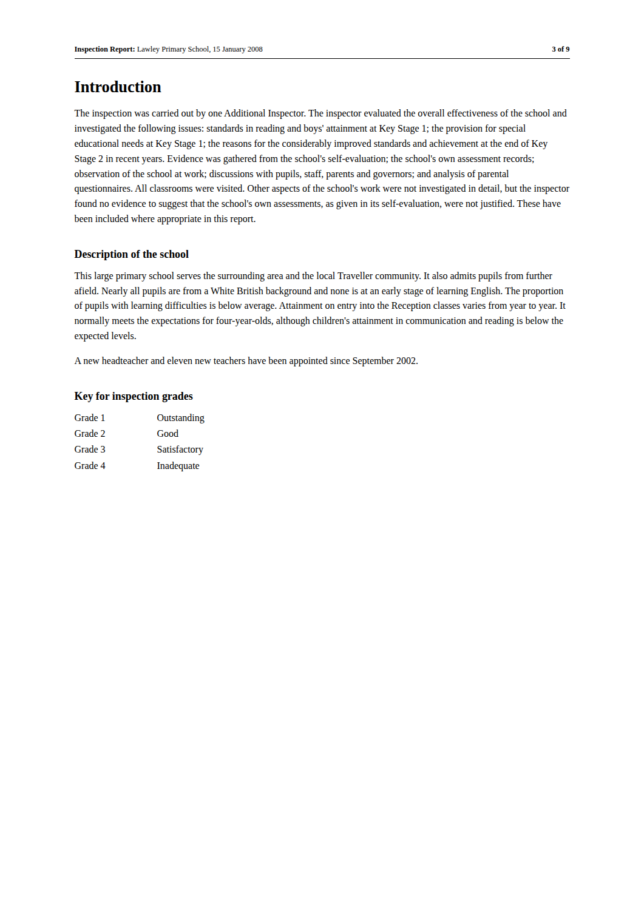Inspection Report: Lawley Primary School, 15 January 2008 3 of 9
Introduction
The inspection was carried out by one Additional Inspector. The inspector evaluated the overall effectiveness of the school and investigated the following issues: standards in reading and boys' attainment at Key Stage 1; the provision for special educational needs at Key Stage 1; the reasons for the considerably improved standards and achievement at the end of Key Stage 2 in recent years. Evidence was gathered from the school's self-evaluation; the school's own assessment records; observation of the school at work; discussions with pupils, staff, parents and governors; and analysis of parental questionnaires. All classrooms were visited. Other aspects of the school's work were not investigated in detail, but the inspector found no evidence to suggest that the school's own assessments, as given in its self-evaluation, were not justified. These have been included where appropriate in this report.
Description of the school
This large primary school serves the surrounding area and the local Traveller community. It also admits pupils from further afield. Nearly all pupils are from a White British background and none is at an early stage of learning English. The proportion of pupils with learning difficulties is below average. Attainment on entry into the Reception classes varies from year to year. It normally meets the expectations for four-year-olds, although children's attainment in communication and reading is below the expected levels.
A new headteacher and eleven new teachers have been appointed since September 2002.
Key for inspection grades
| Grade 1 | Outstanding |
| Grade 2 | Good |
| Grade 3 | Satisfactory |
| Grade 4 | Inadequate |